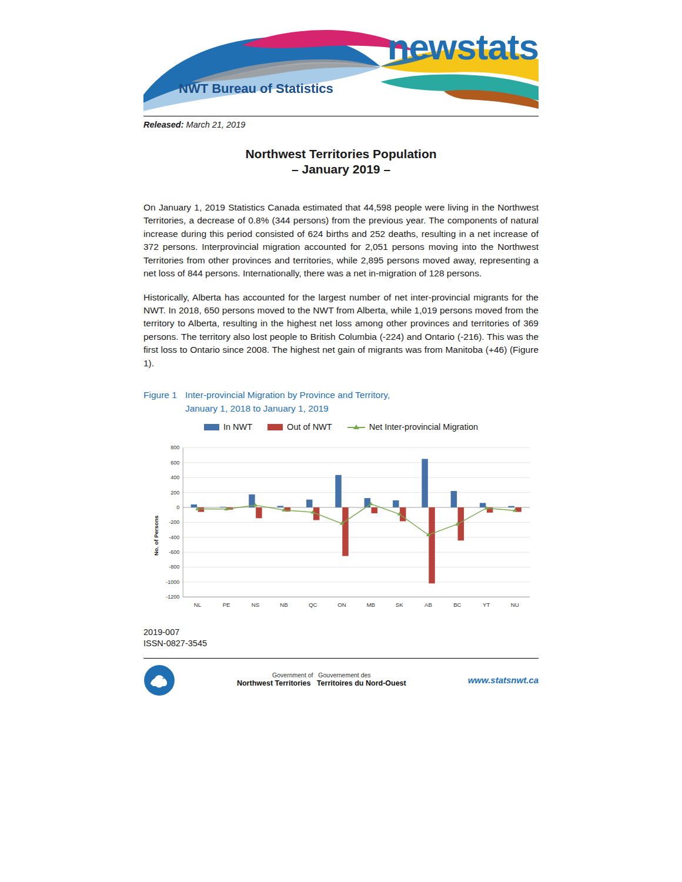newstats
NWT Bureau of Statistics
Released: March 21, 2019
Northwest Territories Population – January 2019 –
On January 1, 2019 Statistics Canada estimated that 44,598 people were living in the Northwest Territories, a decrease of 0.8% (344 persons) from the previous year. The components of natural increase during this period consisted of 624 births and 252 deaths, resulting in a net increase of 372 persons. Interprovincial migration accounted for 2,051 persons moving into the Northwest Territories from other provinces and territories, while 2,895 persons moved away, representing a net loss of 844 persons. Internationally, there was a net in-migration of 128 persons.
Historically, Alberta has accounted for the largest number of net inter-provincial migrants for the NWT. In 2018, 650 persons moved to the NWT from Alberta, while 1,019 persons moved from the territory to Alberta, resulting in the highest net loss among other provinces and territories of 369 persons. The territory also lost people to British Columbia (-224) and Ontario (-216). This was the first loss to Ontario since 2008. The highest net gain of migrants was from Manitoba (+46) (Figure 1).
Figure 1 Inter-provincial Migration by Province and Territory,
January 1, 2018 to January 1, 2019
In NWT Out of NWT Net Inter-provincial Migration
Plot geometry: x axis from 90 to 880 y: 800 -> 30 ; -1200 -> 370 (scale: 340px / 2000 units = 0.17 px per unit) zero line y = 30 + 800*0.17 = 166 800 600 400 200 0 -200 -400 -600 -800 -1000 -1200 No. of Persons NL PE NS NB QC ON MB SK AB BC YT NU
2019-007
ISSN-0827-3545
Government of Gouvernement des
Northwest Territories Territoires du Nord-Ouest
www.statsnwt.ca